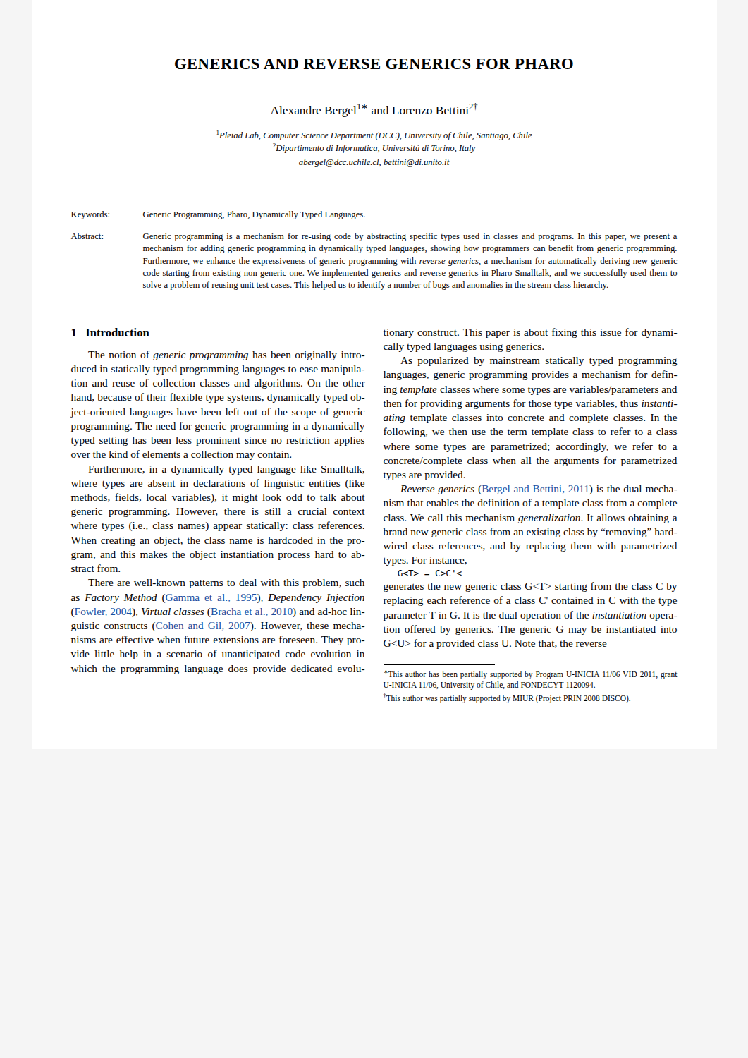Generics and Reverse Generics for Pharo
Alexandre Bergel1∗ and Lorenzo Bettini2†
1Pleiad Lab, Computer Science Department (DCC), University of Chile, Santiago, Chile
2Dipartimento di Informatica, Università di Torino, Italy
abergel@dcc.uchile.cl, bettini@di.unito.it
| Keywords: | Generic Programming, Pharo, Dynamically Typed Languages. |
| Abstract: | Generic programming is a mechanism for re-using code by abstracting specific types used in classes and programs. In this paper, we present a mechanism for adding generic programming in dynamically typed languages, showing how programmers can benefit from generic programming. Furthermore, we enhance the expressiveness of generic programming with reverse generics , a mechanism for automatically deriving new generic code starting from existing non-generic one. We implemented generics and reverse generics in Pharo Smalltalk, and we successfully used them to solve a problem of reusing unit test cases. This helped us to identify a number of bugs and anomalies in the stream class hierarchy. |
1 Introduction
The notion of generic programming has been originally introduced in statically typed programming languages to ease manipulation and reuse of collection classes and algorithms. On the other hand, because of their flexible type systems, dynamically typed object-oriented languages have been left out of the scope of generic programming. The need for generic programming in a dynamically typed setting has been less prominent since no restriction applies over the kind of elements a collection may contain.
Furthermore, in a dynamically typed language like Smalltalk, where types are absent in declarations of linguistic entities (like methods, fields, local variables), it might look odd to talk about generic programming. However, there is still a crucial context where types (i.e., class names) appear statically: class references. When creating an object, the class name is hardcoded in the program, and this makes the object instantiation process hard to abstract from.
There are well-known patterns to deal with this problem, such as Factory Method (Gamma et al., 1995), Dependency Injection (Fowler, 2004), Virtual classes (Bracha et al., 2010) and ad-hoc linguistic constructs (Cohen and Gil, 2007). However, these mechanisms are effective when future extensions are foreseen. They provide little help in a scenario of unanticipated code evolution in which the programming language does provide dedicated evolutionary construct. This paper is about fixing this issue for dynamically typed languages using generics.
As popularized by mainstream statically typed programming languages, generic programming provides a mechanism for defining template classes where some types are variables/parameters and then for providing arguments for those type variables, thus instantiating template classes into concrete and complete classes. In the following, we then use the term template class to refer to a class where some types are parametrized; accordingly, we refer to a concrete/complete class when all the arguments for parametrized types are provided.
Reverse generics (Bergel and Bettini, 2011) is the dual mechanism that enables the definition of a template class from a complete class. We call this mechanism generalization. It allows obtaining a brand new generic class from an existing class by “removing” hardwired class references, and by replacing them with parametrized types. For instance,
G<T> = C>C'<
generates the new generic class G<T> starting from the class C by replacing each reference of a class C' contained in C with the type parameter T in G. It is the dual operation of the instantiation operation offered by generics. The generic G may be instantiated into G<U> for a provided class U. Note that, the reverse
∗This author has been partially supported by Program U-INICIA 11/06 VID 2011, grant U-INICIA 11/06, University of Chile, and FONDECYT 1120094.
†This author was partially supported by MIUR (Project PRIN 2008 DISCO).